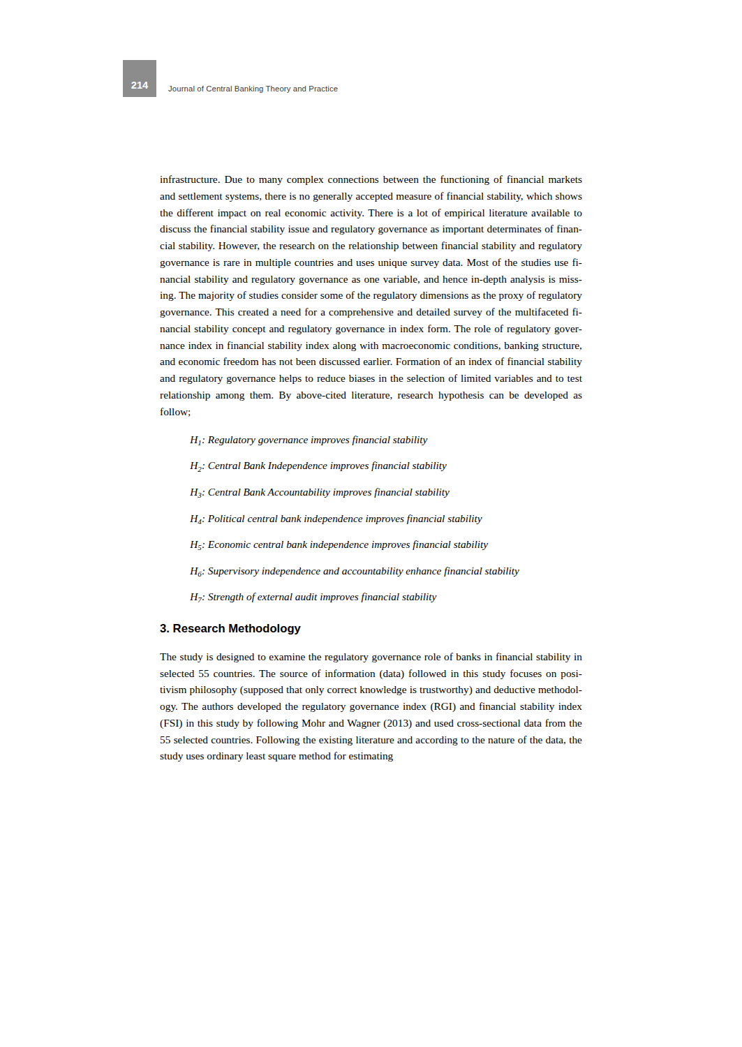214
Journal of Central Banking Theory and Practice
infrastructure. Due to many complex connections between the functioning of financial markets and settlement systems, there is no generally accepted measure of financial stability, which shows the different impact on real economic activity. There is a lot of empirical literature available to discuss the financial stability issue and regulatory governance as important determinates of financial stability. However, the research on the relationship between financial stability and regulatory governance is rare in multiple countries and uses unique survey data. Most of the studies use financial stability and regulatory governance as one variable, and hence in-depth analysis is missing. The majority of studies consider some of the regulatory dimensions as the proxy of regulatory governance. This created a need for a comprehensive and detailed survey of the multifaceted financial stability concept and regulatory governance in index form. The role of regulatory governance index in financial stability index along with macroeconomic conditions, banking structure, and economic freedom has not been discussed earlier. Formation of an index of financial stability and regulatory governance helps to reduce biases in the selection of limited variables and to test relationship among them. By above-cited literature, research hypothesis can be developed as follow;
H1: Regulatory governance improves financial stability
H2: Central Bank Independence improves financial stability
H3: Central Bank Accountability improves financial stability
H4: Political central bank independence improves financial stability
H5: Economic central bank independence improves financial stability
H6: Supervisory independence and accountability enhance financial stability
H7: Strength of external audit improves financial stability
3. Research Methodology
The study is designed to examine the regulatory governance role of banks in financial stability in selected 55 countries. The source of information (data) followed in this study focuses on positivism philosophy (supposed that only correct knowledge is trustworthy) and deductive methodology. The authors developed the regulatory governance index (RGI) and financial stability index (FSI) in this study by following Mohr and Wagner (2013) and used cross-sectional data from the 55 selected countries. Following the existing literature and according to the nature of the data, the study uses ordinary least square method for estimating